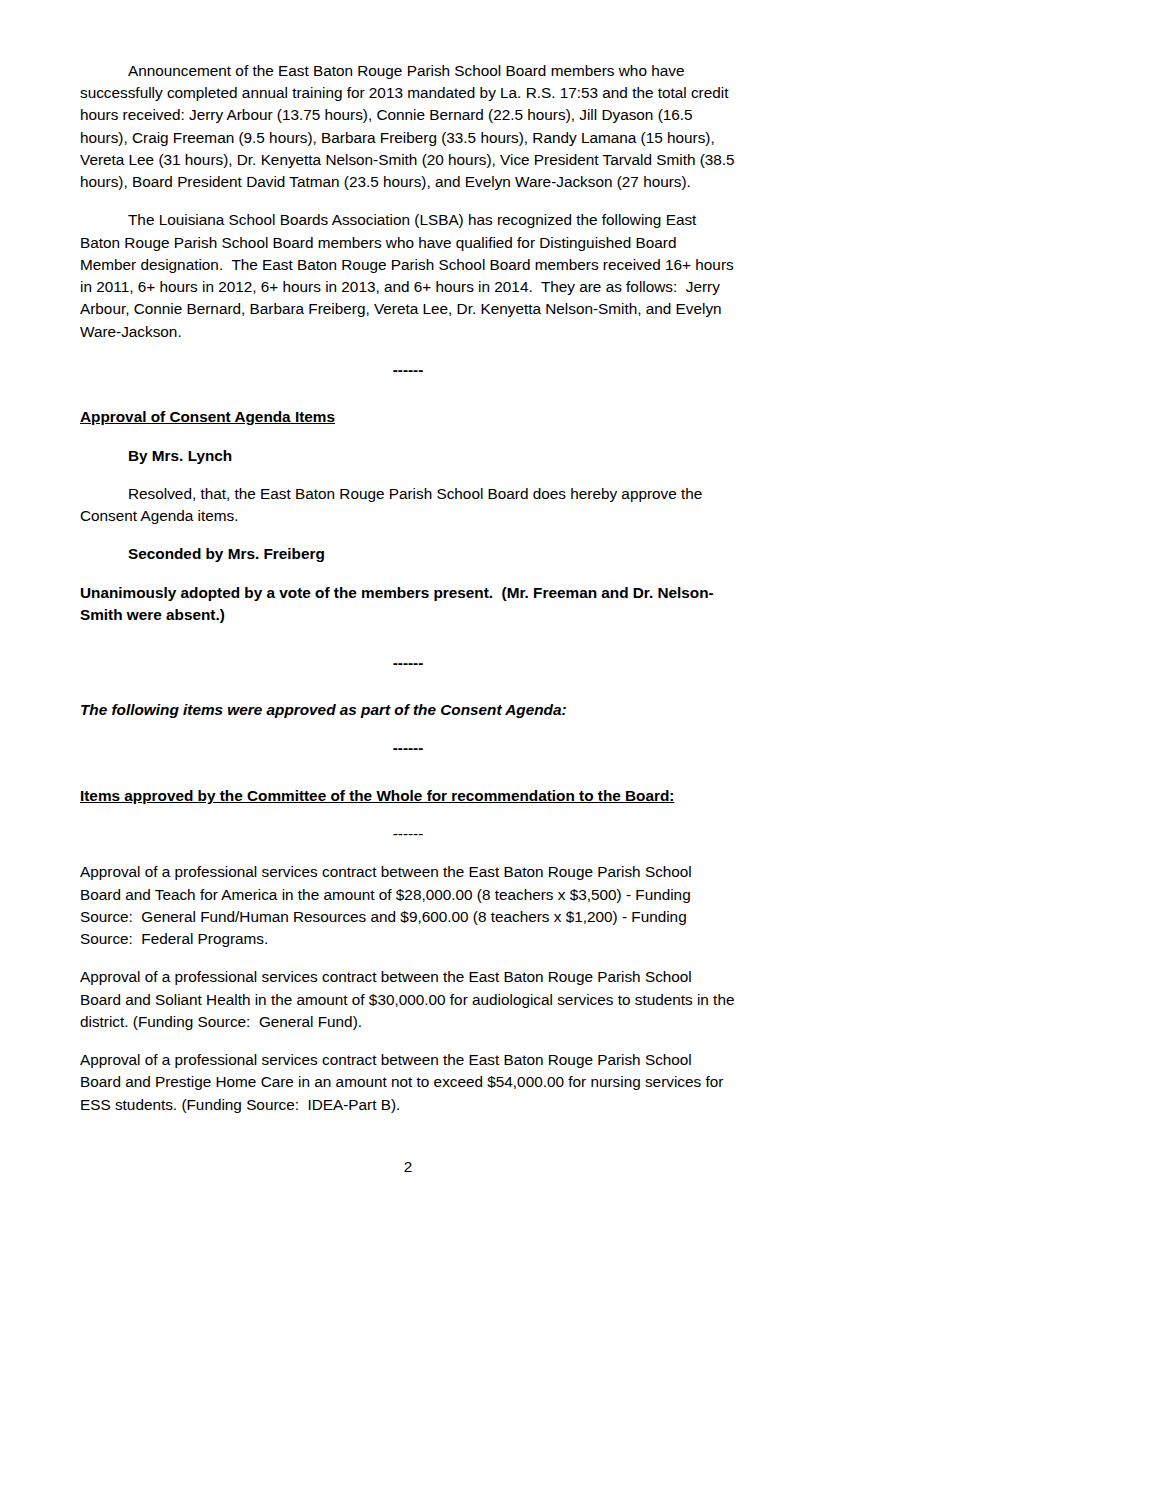Announcement of the East Baton Rouge Parish School Board members who have successfully completed annual training for 2013 mandated by La. R.S. 17:53 and the total credit hours received: Jerry Arbour (13.75 hours), Connie Bernard (22.5 hours), Jill Dyason (16.5 hours), Craig Freeman (9.5 hours), Barbara Freiberg (33.5 hours), Randy Lamana (15 hours), Vereta Lee (31 hours), Dr. Kenyetta Nelson-Smith (20 hours), Vice President Tarvald Smith (38.5 hours), Board President David Tatman (23.5 hours), and Evelyn Ware-Jackson (27 hours).
The Louisiana School Boards Association (LSBA) has recognized the following East Baton Rouge Parish School Board members who have qualified for Distinguished Board Member designation. The East Baton Rouge Parish School Board members received 16+ hours in 2011, 6+ hours in 2012, 6+ hours in 2013, and 6+ hours in 2014. They are as follows: Jerry Arbour, Connie Bernard, Barbara Freiberg, Vereta Lee, Dr. Kenyetta Nelson-Smith, and Evelyn Ware-Jackson.
------
Approval of Consent Agenda Items
By Mrs. Lynch
Resolved, that, the East Baton Rouge Parish School Board does hereby approve the Consent Agenda items.
Seconded by Mrs. Freiberg
Unanimously adopted by a vote of the members present. (Mr. Freeman and Dr. Nelson-Smith were absent.)
------
The following items were approved as part of the Consent Agenda:
------
Items approved by the Committee of the Whole for recommendation to the Board:
------
Approval of a professional services contract between the East Baton Rouge Parish School Board and Teach for America in the amount of $28,000.00 (8 teachers x $3,500) - Funding Source: General Fund/Human Resources and $9,600.00 (8 teachers x $1,200) - Funding Source: Federal Programs.
Approval of a professional services contract between the East Baton Rouge Parish School Board and Soliant Health in the amount of $30,000.00 for audiological services to students in the district. (Funding Source: General Fund).
Approval of a professional services contract between the East Baton Rouge Parish School Board and Prestige Home Care in an amount not to exceed $54,000.00 for nursing services for ESS students. (Funding Source: IDEA-Part B).
2